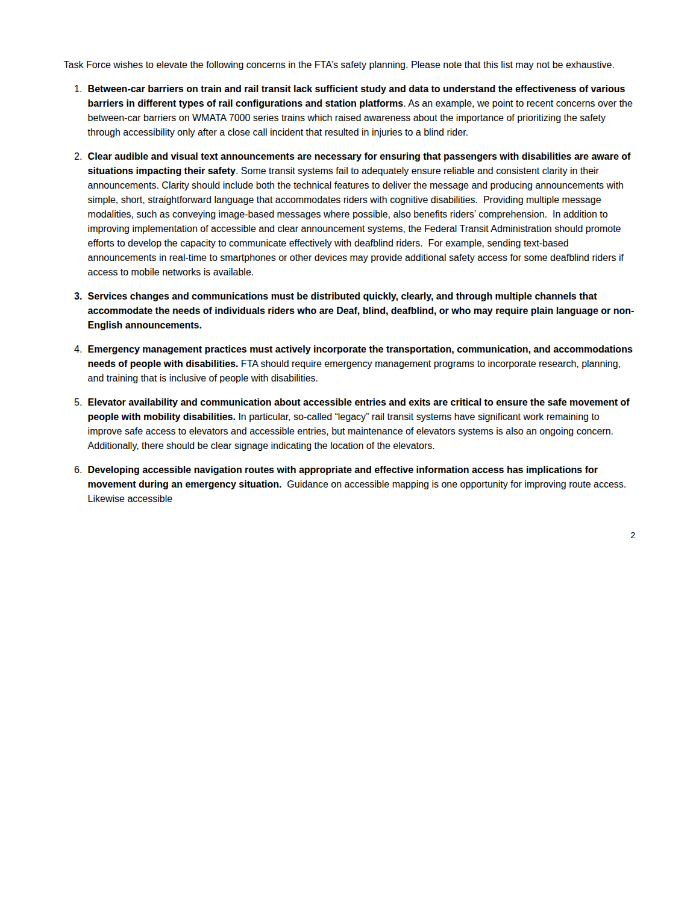Task Force wishes to elevate the following concerns in the FTA’s safety planning. Please note that this list may not be exhaustive.
Between-car barriers on train and rail transit lack sufficient study and data to understand the effectiveness of various barriers in different types of rail configurations and station platforms. As an example, we point to recent concerns over the between-car barriers on WMATA 7000 series trains which raised awareness about the importance of prioritizing the safety through accessibility only after a close call incident that resulted in injuries to a blind rider.
Clear audible and visual text announcements are necessary for ensuring that passengers with disabilities are aware of situations impacting their safety. Some transit systems fail to adequately ensure reliable and consistent clarity in their announcements. Clarity should include both the technical features to deliver the message and producing announcements with simple, short, straightforward language that accommodates riders with cognitive disabilities. Providing multiple message modalities, such as conveying image-based messages where possible, also benefits riders’ comprehension. In addition to improving implementation of accessible and clear announcement systems, the Federal Transit Administration should promote efforts to develop the capacity to communicate effectively with deafblind riders. For example, sending text-based announcements in real-time to smartphones or other devices may provide additional safety access for some deafblind riders if access to mobile networks is available.
Services changes and communications must be distributed quickly, clearly, and through multiple channels that accommodate the needs of individuals riders who are Deaf, blind, deafblind, or who may require plain language or non-English announcements.
Emergency management practices must actively incorporate the transportation, communication, and accommodations needs of people with disabilities. FTA should require emergency management programs to incorporate research, planning, and training that is inclusive of people with disabilities.
Elevator availability and communication about accessible entries and exits are critical to ensure the safe movement of people with mobility disabilities. In particular, so-called “legacy” rail transit systems have significant work remaining to improve safe access to elevators and accessible entries, but maintenance of elevators systems is also an ongoing concern. Additionally, there should be clear signage indicating the location of the elevators.
Developing accessible navigation routes with appropriate and effective information access has implications for movement during an emergency situation. Guidance on accessible mapping is one opportunity for improving route access. Likewise accessible
2